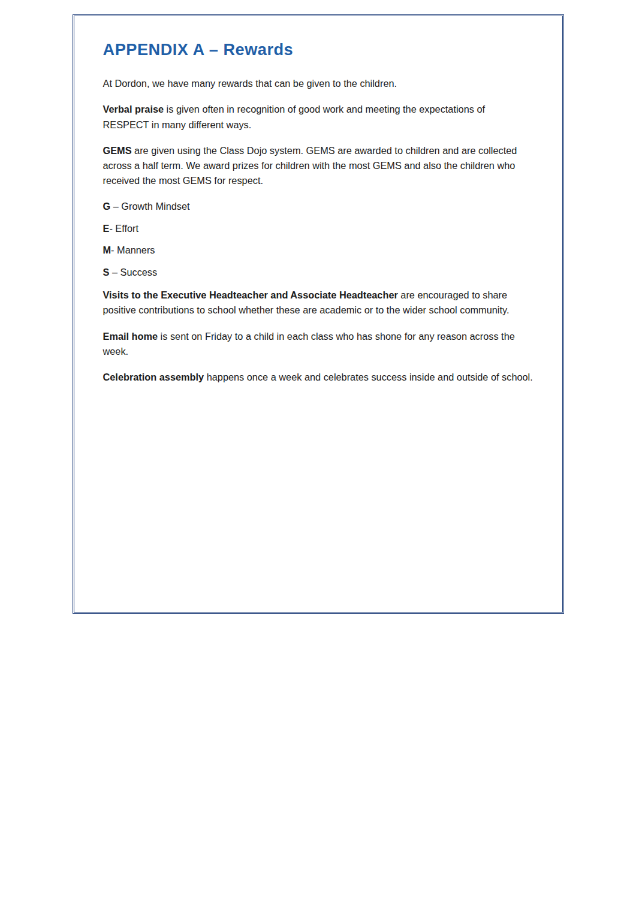APPENDIX A – Rewards
At Dordon, we have many rewards that can be given to the children.
Verbal praise is given often in recognition of good work and meeting the expectations of RESPECT in many different ways.
GEMS are given using the Class Dojo system. GEMS are awarded to children and are collected across a half term. We award prizes for children with the most GEMS and also the children who received the most GEMS for respect.
G – Growth Mindset
E- Effort
M- Manners
S – Success
Visits to the Executive Headteacher and Associate Headteacher are encouraged to share positive contributions to school whether these are academic or to the wider school community.
Email home is sent on Friday to a child in each class who has shone for any reason across the week.
Celebration assembly happens once a week and celebrates success inside and outside of school.